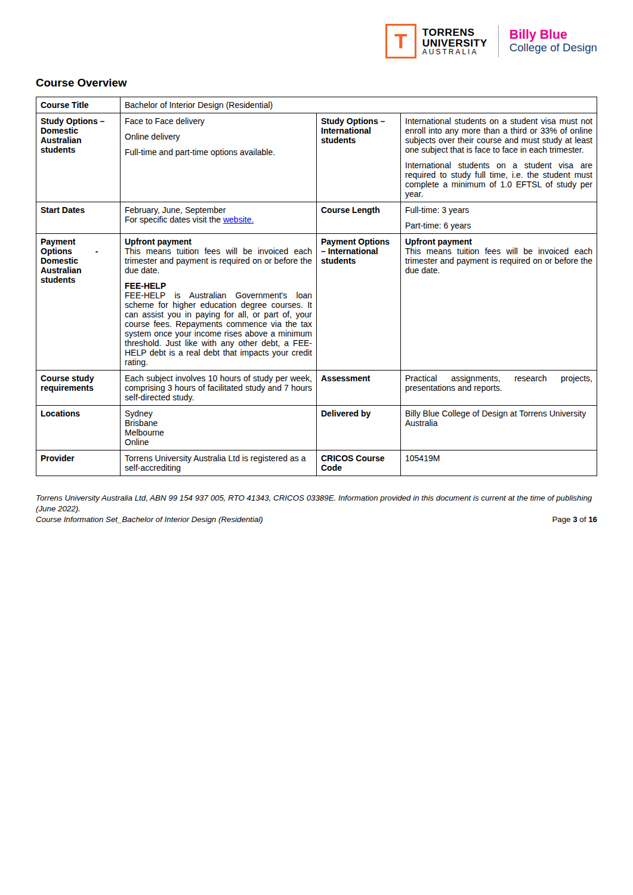T
TORRENS
UNIVERSITY
AUSTRALIA
Billy Blue
College of Design
Course Overview
| Course Title | Bachelor of Interior Design (Residential) |
| Study Options – Domestic Australian students | Face to Face delivery Online delivery Full-time and part-time options available. | Study Options – International students | International students on a student visa must not enroll into any more than a third or 33% of online subjects over their course and must study at least one subject that is face to face in each trimester. International students on a student visa are required to study full time, i.e. the student must complete a minimum of 1.0 EFTSL of study per year. |
| Start Dates | February, June, September For specific dates visit the website. | Course Length | Full-time: 3 years Part-time: 6 years |
| Payment Options - Domestic Australian students | Upfront payment This means tuition fees will be invoiced each trimester and payment is required on or before the due date. FEE-HELP FEE-HELP is Australian Government's loan scheme for higher education degree courses. It can assist you in paying for all, or part of, your course fees. Repayments commence via the tax system once your income rises above a minimum threshold. Just like with any other debt, a FEE-HELP debt is a real debt that impacts your credit rating. | Payment Options – International students | Upfront payment This means tuition fees will be invoiced each trimester and payment is required on or before the due date. |
| Course study requirements | Each subject involves 10 hours of study per week, comprising 3 hours of facilitated study and 7 hours self-directed study. | Assessment | Practical assignments, research projects, presentations and reports. |
| Locations | Sydney Brisbane Melbourne Online | Delivered by | Billy Blue College of Design at Torrens University Australia |
| Provider | Torrens University Australia Ltd is registered as a self-accrediting | CRICOS Course Code | 105419M |
Torrens University Australia Ltd, ABN 99 154 937 005, RTO 41343, CRICOS 03389E. Information provided in this document is current at the time of publishing (June 2022).
Course Information Set_Bachelor of Interior Design (Residential) Page 3 of 16